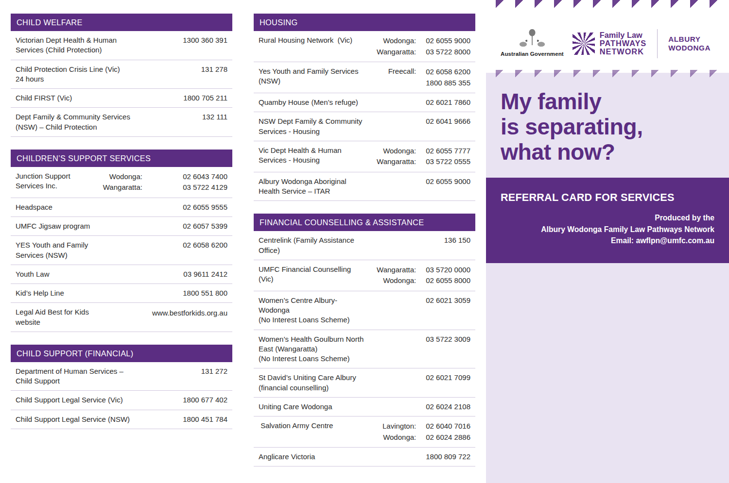Child Welfare
| Victorian Dept Health & Human Services (Child Protection) | | 1300 360 391 |
| Child Protection Crisis Line (Vic) 24 hours | | 131 278 |
| Child FIRST (Vic) | | 1800 705 211 |
| Dept Family & Community Services (NSW) – Child Protection | | 132 111 |
Children’s Support Services
| Junction Support Services Inc. | Wodonga: Wangaratta: | 02 6043 7400 03 5722 4129 |
| Headspace | | 02 6055 9555 |
| UMFC Jigsaw program | | 02 6057 5399 |
| YES Youth and Family Services (NSW) | | 02 6058 6200 |
| Youth Law | | 03 9611 2412 |
| Kid’s Help Line | | 1800 551 800 |
| Legal Aid Best for Kids website | | www.bestforkids.org.au |
Child Support (Financial)
| Department of Human Services – Child Support | | 131 272 |
| Child Support Legal Service (Vic) | | 1800 677 402 |
| Child Support Legal Service (NSW) | | 1800 451 784 |
Housing
| Rural Housing Network (Vic) | Wodonga: Wangaratta: | 02 6055 9000 03 5722 8000 |
| Yes Youth and Family Services (NSW) | Freecall: | 02 6058 6200 1800 885 355 |
| Quamby House (Men’s refuge) | | 02 6021 7860 |
| NSW Dept Family & Community Services - Housing | | 02 6041 9666 |
| Vic Dept Health & Human Services - Housing | Wodonga: Wangaratta: | 02 6055 7777 03 5722 0555 |
| Albury Wodonga Aboriginal Health Service – ITAR | | 02 6055 9000 |
Financial Counselling & Assistance
| Centrelink (Family Assistance Office) | | 136 150 |
| UMFC Financial Counselling (Vic) | Wangaratta: Wodonga: | 03 5720 0000 02 6055 8000 |
| Women’s Centre Albury-Wodonga (No Interest Loans Scheme) | | 02 6021 3059 |
| Women’s Health Goulburn North East (Wangaratta) (No Interest Loans Scheme) | | 03 5722 3009 |
| St David’s Uniting Care Albury (financial counselling) | | 02 6021 7099 |
| Uniting Care Wodonga | | 02 6024 2108 |
| Salvation Army Centre | Lavington: Wodonga: | 02 6040 7016 02 6024 2886 |
| Anglicare Victoria | | 1800 809 722 |
Australian Government
Family Law PATHWAYS NETWORK
ALBURY
WODONGA
My family
is separating,
what now?
REFERRAL CARD FOR SERVICES
Produced by the
Albury Wodonga Family Law Pathways Network
Email: awflpn@umfc.com.au